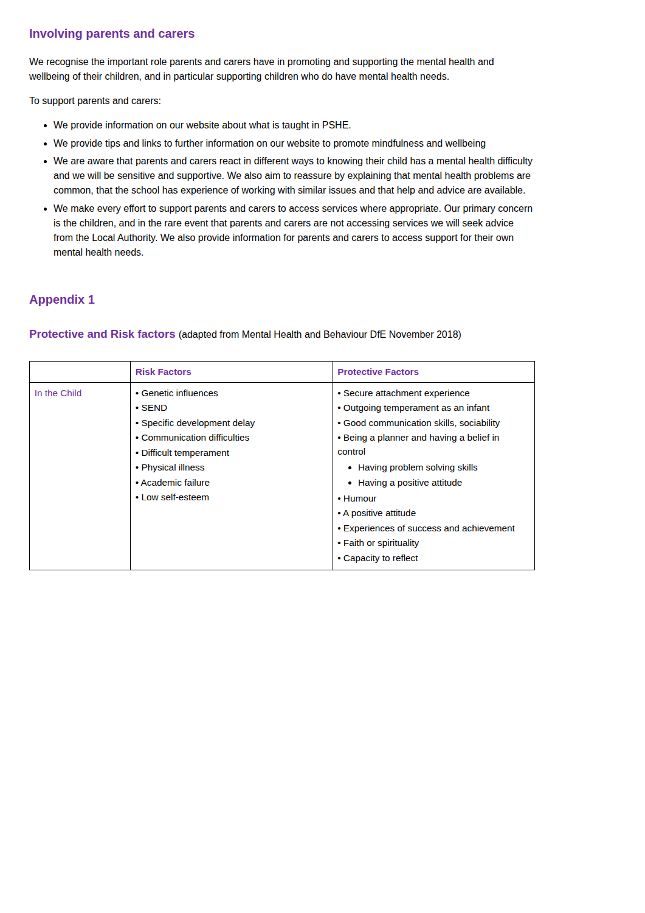Involving parents and carers
We recognise the important role parents and carers have in promoting and supporting the mental health and wellbeing of their children, and in particular supporting children who do have mental health needs.
To support parents and carers:
We provide information on our website about what is taught in PSHE.
We provide tips and links to further information on our website to promote mindfulness and wellbeing
We are aware that parents and carers react in different ways to knowing their child has a mental health difficulty and we will be sensitive and supportive. We also aim to reassure by explaining that mental health problems are common, that the school has experience of working with similar issues and that help and advice are available.
We make every effort to support parents and carers to access services where appropriate. Our primary concern is the children, and in the rare event that parents and carers are not accessing services we will seek advice from the Local Authority. We also provide information for parents and carers to access support for their own mental health needs.
Appendix 1
Protective and Risk factors (adapted from Mental Health and Behaviour DfE November 2018)
| | Risk Factors | Protective Factors |
| --- | --- | --- |
| In the Child | • Genetic influences • SEND • Specific development delay • Communication difficulties • Difficult temperament • Physical illness • Academic failure • Low self-esteem | • Secure attachment experience • Outgoing temperament as an infant • Good communication skills, sociability • Being a planner and having a belief in control Having problem solving skills Having a positive attitude • Humour • A positive attitude • Experiences of success and achievement • Faith or spirituality • Capacity to reflect |